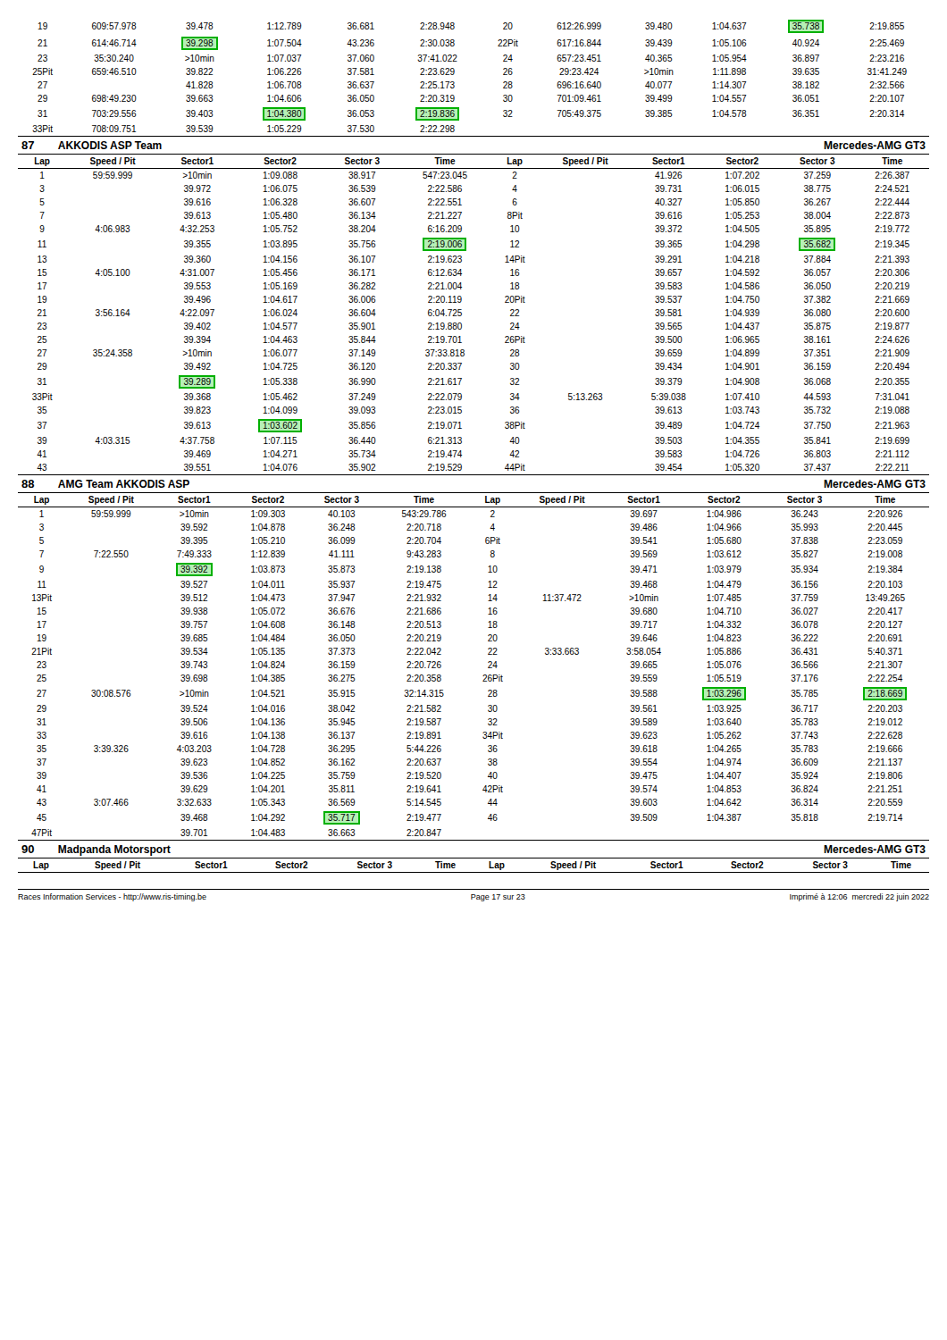| 19 | 609:57.978 | 39.478 | 1:12.789 | 36.681 | 2:28.948 | 20 | 612:26.999 | 39.480 | 1:04.637 | 35.738 | 2:19.855 |
| 21 | 614:46.714 | 39.298 | 1:07.504 | 43.236 | 2:30.038 | 22Pit | 617:16.844 | 39.439 | 1:05.106 | 40.924 | 2:25.469 |
| 23 | 35:30.240 | >10min | 1:07.037 | 37.060 | 37:41.022 | 24 | 657:23.451 | 40.365 | 1:05.954 | 36.897 | 2:23.216 |
| 25Pit | 659:46.510 | 39.822 | 1:06.226 | 37.581 | 2:23.629 | 26 | 29:23.424 | >10min | 1:11.898 | 39.635 | 31:41.249 |
| 27 | | 41.828 | 1:06.708 | 36.637 | 2:25.173 | 28 | 696:16.640 | 40.077 | 1:14.307 | 38.182 | 2:32.566 |
| 29 | 698:49.230 | 39.663 | 1:04.606 | 36.050 | 2:20.319 | 30 | 701:09.461 | 39.499 | 1:04.557 | 36.051 | 2:20.107 |
| 31 | 703:29.556 | 39.403 | 1:04.380 | 36.053 | 2:19.836 | 32 | 705:49.375 | 39.385 | 1:04.578 | 36.351 | 2:20.314 |
| 33Pit | 708:09.751 | 39.539 | 1:05.229 | 37.530 | 2:22.298 | | | | | | |
| 87 | AKKODIS ASP Team | Mercedes-AMG GT3 |
| Lap | Speed / Pit | Sector1 | Sector2 | Sector 3 | Time | Lap | Speed / Pit | Sector1 | Sector2 | Sector 3 | Time |
| 1 | 59:59.999 | >10min | 1:09.088 | 38.917 | 547:23.045 | 2 | | 41.926 | 1:07.202 | 37.259 | 2:26.387 |
| 3 | | 39.972 | 1:06.075 | 36.539 | 2:22.586 | 4 | | 39.731 | 1:06.015 | 38.775 | 2:24.521 |
| 5 | | 39.616 | 1:06.328 | 36.607 | 2:22.551 | 6 | | 40.327 | 1:05.850 | 36.267 | 2:22.444 |
| 7 | | 39.613 | 1:05.480 | 36.134 | 2:21.227 | 8Pit | | 39.616 | 1:05.253 | 38.004 | 2:22.873 |
| 9 | 4:06.983 | 4:32.253 | 1:05.752 | 38.204 | 6:16.209 | 10 | | 39.372 | 1:04.505 | 35.895 | 2:19.772 |
| 11 | | 39.355 | 1:03.895 | 35.756 | 2:19.006 | 12 | | 39.365 | 1:04.298 | 35.682 | 2:19.345 |
| 13 | | 39.360 | 1:04.156 | 36.107 | 2:19.623 | 14Pit | | 39.291 | 1:04.218 | 37.884 | 2:21.393 |
| 15 | 4:05.100 | 4:31.007 | 1:05.456 | 36.171 | 6:12.634 | 16 | | 39.657 | 1:04.592 | 36.057 | 2:20.306 |
| 17 | | 39.553 | 1:05.169 | 36.282 | 2:21.004 | 18 | | 39.583 | 1:04.586 | 36.050 | 2:20.219 |
| 19 | | 39.496 | 1:04.617 | 36.006 | 2:20.119 | 20Pit | | 39.537 | 1:04.750 | 37.382 | 2:21.669 |
| 21 | 3:56.164 | 4:22.097 | 1:06.024 | 36.604 | 6:04.725 | 22 | | 39.581 | 1:04.939 | 36.080 | 2:20.600 |
| 23 | | 39.402 | 1:04.577 | 35.901 | 2:19.880 | 24 | | 39.565 | 1:04.437 | 35.875 | 2:19.877 |
| 25 | | 39.394 | 1:04.463 | 35.844 | 2:19.701 | 26Pit | | 39.500 | 1:06.965 | 38.161 | 2:24.626 |
| 27 | 35:24.358 | >10min | 1:06.077 | 37.149 | 37:33.818 | 28 | | 39.659 | 1:04.899 | 37.351 | 2:21.909 |
| 29 | | 39.492 | 1:04.725 | 36.120 | 2:20.337 | 30 | | 39.434 | 1:04.901 | 36.159 | 2:20.494 |
| 31 | | 39.289 | 1:05.338 | 36.990 | 2:21.617 | 32 | | 39.379 | 1:04.908 | 36.068 | 2:20.355 |
| 33Pit | | 39.368 | 1:05.462 | 37.249 | 2:22.079 | 34 | 5:13.263 | 5:39.038 | 1:07.410 | 44.593 | 7:31.041 |
| 35 | | 39.823 | 1:04.099 | 39.093 | 2:23.015 | 36 | | 39.613 | 1:03.743 | 35.732 | 2:19.088 |
| 37 | | 39.613 | 1:03.602 | 35.856 | 2:19.071 | 38Pit | | 39.489 | 1:04.724 | 37.750 | 2:21.963 |
| 39 | 4:03.315 | 4:37.758 | 1:07.115 | 36.440 | 6:21.313 | 40 | | 39.503 | 1:04.355 | 35.841 | 2:19.699 |
| 41 | | 39.469 | 1:04.271 | 35.734 | 2:19.474 | 42 | | 39.583 | 1:04.726 | 36.803 | 2:21.112 |
| 43 | | 39.551 | 1:04.076 | 35.902 | 2:19.529 | 44Pit | | 39.454 | 1:05.320 | 37.437 | 2:22.211 |
| 88 | AMG Team AKKODIS ASP | Mercedes-AMG GT3 |
| Lap | Speed / Pit | Sector1 | Sector2 | Sector 3 | Time | Lap | Speed / Pit | Sector1 | Sector2 | Sector 3 | Time |
| 1 | 59:59.999 | >10min | 1:09.303 | 40.103 | 543:29.786 | 2 | | 39.697 | 1:04.986 | 36.243 | 2:20.926 |
| 3 | | 39.592 | 1:04.878 | 36.248 | 2:20.718 | 4 | | 39.486 | 1:04.966 | 35.993 | 2:20.445 |
| 5 | | 39.395 | 1:05.210 | 36.099 | 2:20.704 | 6Pit | | 39.541 | 1:05.680 | 37.838 | 2:23.059 |
| 7 | 7:22.550 | 7:49.333 | 1:12.839 | 41.111 | 9:43.283 | 8 | | 39.569 | 1:03.612 | 35.827 | 2:19.008 |
| 9 | | 39.392 | 1:03.873 | 35.873 | 2:19.138 | 10 | | 39.471 | 1:03.979 | 35.934 | 2:19.384 |
| 11 | | 39.527 | 1:04.011 | 35.937 | 2:19.475 | 12 | | 39.468 | 1:04.479 | 36.156 | 2:20.103 |
| 13Pit | | 39.512 | 1:04.473 | 37.947 | 2:21.932 | 14 | 11:37.472 | >10min | 1:07.485 | 37.759 | 13:49.265 |
| 15 | | 39.938 | 1:05.072 | 36.676 | 2:21.686 | 16 | | 39.680 | 1:04.710 | 36.027 | 2:20.417 |
| 17 | | 39.757 | 1:04.608 | 36.148 | 2:20.513 | 18 | | 39.717 | 1:04.332 | 36.078 | 2:20.127 |
| 19 | | 39.685 | 1:04.484 | 36.050 | 2:20.219 | 20 | | 39.646 | 1:04.823 | 36.222 | 2:20.691 |
| 21Pit | | 39.534 | 1:05.135 | 37.373 | 2:22.042 | 22 | 3:33.663 | 3:58.054 | 1:05.886 | 36.431 | 5:40.371 |
| 23 | | 39.743 | 1:04.824 | 36.159 | 2:20.726 | 24 | | 39.665 | 1:05.076 | 36.566 | 2:21.307 |
| 25 | | 39.698 | 1:04.385 | 36.275 | 2:20.358 | 26Pit | | 39.559 | 1:05.519 | 37.176 | 2:22.254 |
| 27 | 30:08.576 | >10min | 1:04.521 | 35.915 | 32:14.315 | 28 | | 39.588 | 1:03.296 | 35.785 | 2:18.669 |
| 29 | | 39.524 | 1:04.016 | 38.042 | 2:21.582 | 30 | | 39.561 | 1:03.925 | 36.717 | 2:20.203 |
| 31 | | 39.506 | 1:04.136 | 35.945 | 2:19.587 | 32 | | 39.589 | 1:03.640 | 35.783 | 2:19.012 |
| 33 | | 39.616 | 1:04.138 | 36.137 | 2:19.891 | 34Pit | | 39.623 | 1:05.262 | 37.743 | 2:22.628 |
| 35 | 3:39.326 | 4:03.203 | 1:04.728 | 36.295 | 5:44.226 | 36 | | 39.618 | 1:04.265 | 35.783 | 2:19.666 |
| 37 | | 39.623 | 1:04.852 | 36.162 | 2:20.637 | 38 | | 39.554 | 1:04.974 | 36.609 | 2:21.137 |
| 39 | | 39.536 | 1:04.225 | 35.759 | 2:19.520 | 40 | | 39.475 | 1:04.407 | 35.924 | 2:19.806 |
| 41 | | 39.629 | 1:04.201 | 35.811 | 2:19.641 | 42Pit | | 39.574 | 1:04.853 | 36.824 | 2:21.251 |
| 43 | 3:07.466 | 3:32.633 | 1:05.343 | 36.569 | 5:14.545 | 44 | | 39.603 | 1:04.642 | 36.314 | 2:20.559 |
| 45 | | 39.468 | 1:04.292 | 35.717 | 2:19.477 | 46 | | 39.509 | 1:04.387 | 35.818 | 2:19.714 |
| 47Pit | | 39.701 | 1:04.483 | 36.663 | 2:20.847 | | | | | | |
| 90 | Madpanda Motorsport | Mercedes-AMG GT3 |
| Lap | Speed / Pit | Sector1 | Sector2 | Sector 3 | Time | Lap | Speed / Pit | Sector1 | Sector2 | Sector 3 | Time |
Races Information Services - http://www.ris-timing.be Page 17 sur 23 Imprimé à 12:06 mercredi 22 juin 2022